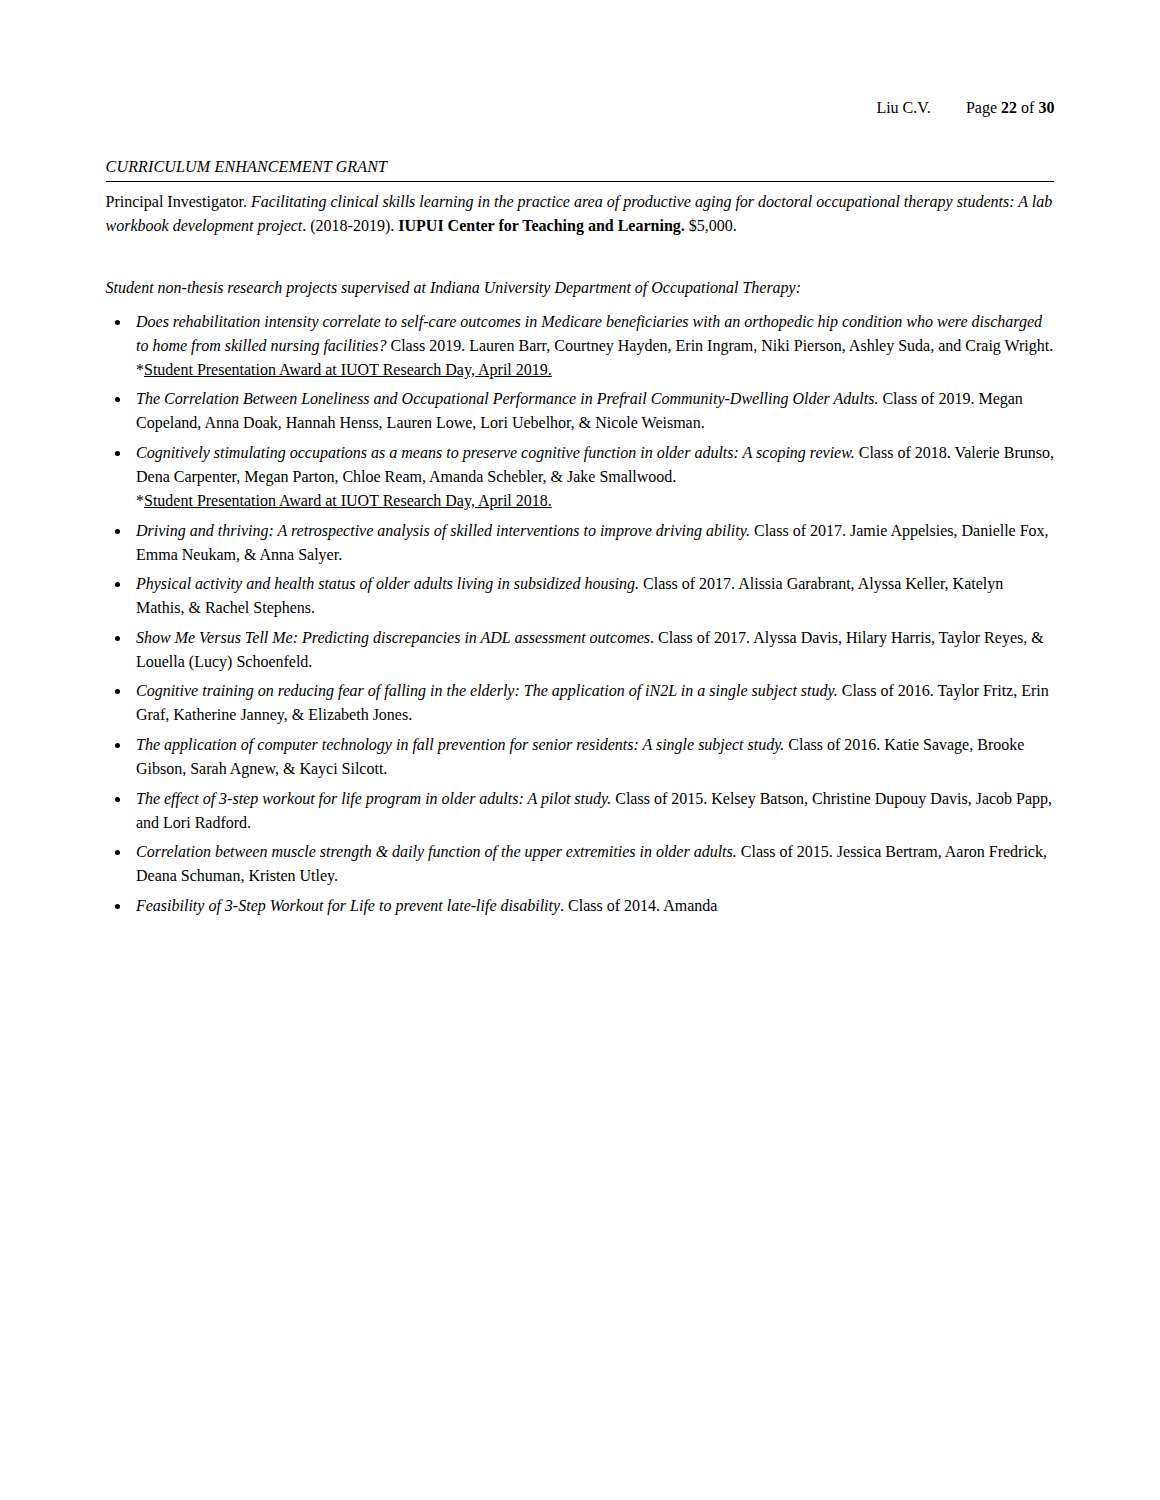Liu C.V. Page 22 of 30
Curriculum Enhancement Grant
Principal Investigator. Facilitating clinical skills learning in the practice area of productive aging for doctoral occupational therapy students: A lab workbook development project. (2018-2019). IUPUI Center for Teaching and Learning. $5,000.
Student non-thesis research projects supervised at Indiana University Department of Occupational Therapy:
Does rehabilitation intensity correlate to self-care outcomes in Medicare beneficiaries with an orthopedic hip condition who were discharged to home from skilled nursing facilities? Class 2019. Lauren Barr, Courtney Hayden, Erin Ingram, Niki Pierson, Ashley Suda, and Craig Wright.
*Student Presentation Award at IUOT Research Day, April 2019.
The Correlation Between Loneliness and Occupational Performance in Prefrail Community-Dwelling Older Adults. Class of 2019. Megan Copeland, Anna Doak, Hannah Henss, Lauren Lowe, Lori Uebelhor, & Nicole Weisman.
Cognitively stimulating occupations as a means to preserve cognitive function in older adults: A scoping review. Class of 2018. Valerie Brunso, Dena Carpenter, Megan Parton, Chloe Ream, Amanda Schebler, & Jake Smallwood.
*Student Presentation Award at IUOT Research Day, April 2018.
Driving and thriving: A retrospective analysis of skilled interventions to improve driving ability. Class of 2017. Jamie Appelsies, Danielle Fox, Emma Neukam, & Anna Salyer.
Physical activity and health status of older adults living in subsidized housing. Class of 2017. Alissia Garabrant, Alyssa Keller, Katelyn Mathis, & Rachel Stephens.
Show Me Versus Tell Me: Predicting discrepancies in ADL assessment outcomes. Class of 2017. Alyssa Davis, Hilary Harris, Taylor Reyes, & Louella (Lucy) Schoenfeld.
Cognitive training on reducing fear of falling in the elderly: The application of iN2L in a single subject study. Class of 2016. Taylor Fritz, Erin Graf, Katherine Janney, & Elizabeth Jones.
The application of computer technology in fall prevention for senior residents: A single subject study. Class of 2016. Katie Savage, Brooke Gibson, Sarah Agnew, & Kayci Silcott.
The effect of 3-step workout for life program in older adults: A pilot study. Class of 2015. Kelsey Batson, Christine Dupouy Davis, Jacob Papp, and Lori Radford.
Correlation between muscle strength & daily function of the upper extremities in older adults. Class of 2015. Jessica Bertram, Aaron Fredrick, Deana Schuman, Kristen Utley.
Feasibility of 3-Step Workout for Life to prevent late-life disability. Class of 2014. Amanda